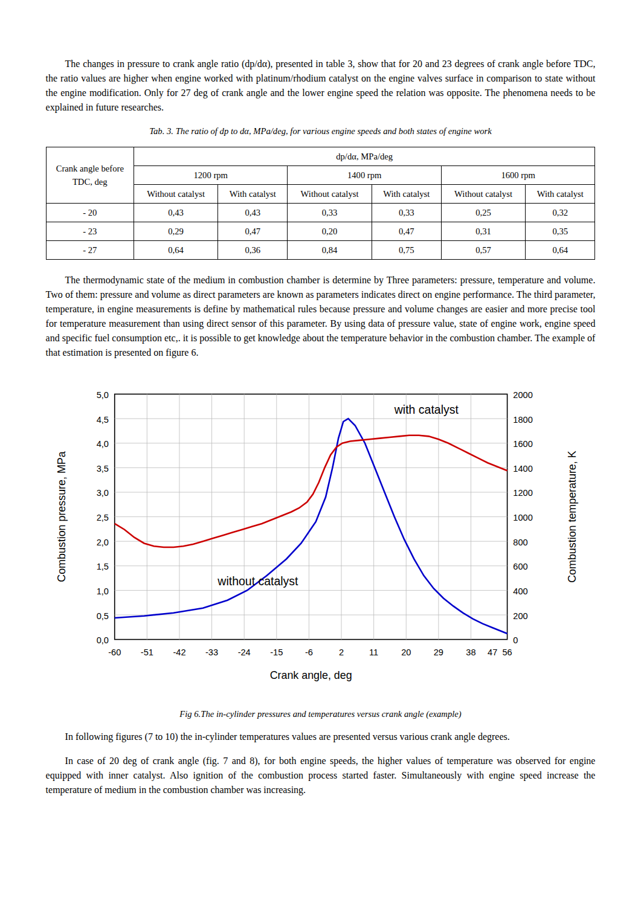The changes in pressure to crank angle ratio (dp/dα), presented in table 3, show that for 20 and 23 degrees of crank angle before TDC, the ratio values are higher when engine worked with platinum/rhodium catalyst on the engine valves surface in comparison to state without the engine modification. Only for 27 deg of crank angle and the lower engine speed the relation was opposite. The phenomena needs to be explained in future researches.
Tab. 3. The ratio of dp to dα, MPa/deg, for various engine speeds and both states of engine work
| Crank angle before TDC, deg | dp/dα, MPa/deg |
| --- | --- |
| 1200 rpm | 1400 rpm | 1600 rpm |
| Without catalyst | With catalyst | Without catalyst | With catalyst | Without catalyst | With catalyst |
| - 20 | 0,43 | 0,43 | 0,33 | 0,33 | 0,25 | 0,32 |
| - 23 | 0,29 | 0,47 | 0,20 | 0,47 | 0,31 | 0,35 |
| - 27 | 0,64 | 0,36 | 0,84 | 0,75 | 0,57 | 0,64 |
The thermodynamic state of the medium in combustion chamber is determine by Three parameters: pressure, temperature and volume. Two of them: pressure and volume as direct parameters are known as parameters indicates direct on engine performance. The third parameter, temperature, in engine measurements is define by mathematical rules because pressure and volume changes are easier and more precise tool for temperature measurement than using direct sensor of this parameter. By using data of pressure value, state of engine work, engine speed and specific fuel consumption etc,. it is possible to get knowledge about the temperature behavior in the combustion chamber. The example of that estimation is presented on figure 6.
5,0 4,5 4,0 3,5 3,0 2,5 2,0 1,5 1,0 0,5 0,0 2000 1800 1600 1400 1200 1000 800 600 400 200 0 -60 -51 -42 -33 -24 -15 -6 2 11 20 29 38 47 56 Combustion pressure, MPa Combustion temperature, K Crank angle, deg with catalyst without catalyst
Fig 6.The in-cylinder pressures and temperatures versus crank angle (example)
In following figures (7 to 10) the in-cylinder temperatures values are presented versus various crank angle degrees.
In case of 20 deg of crank angle (fig. 7 and 8), for both engine speeds, the higher values of temperature was observed for engine equipped with inner catalyst. Also ignition of the combustion process started faster. Simultaneously with engine speed increase the temperature of medium in the combustion chamber was increasing.